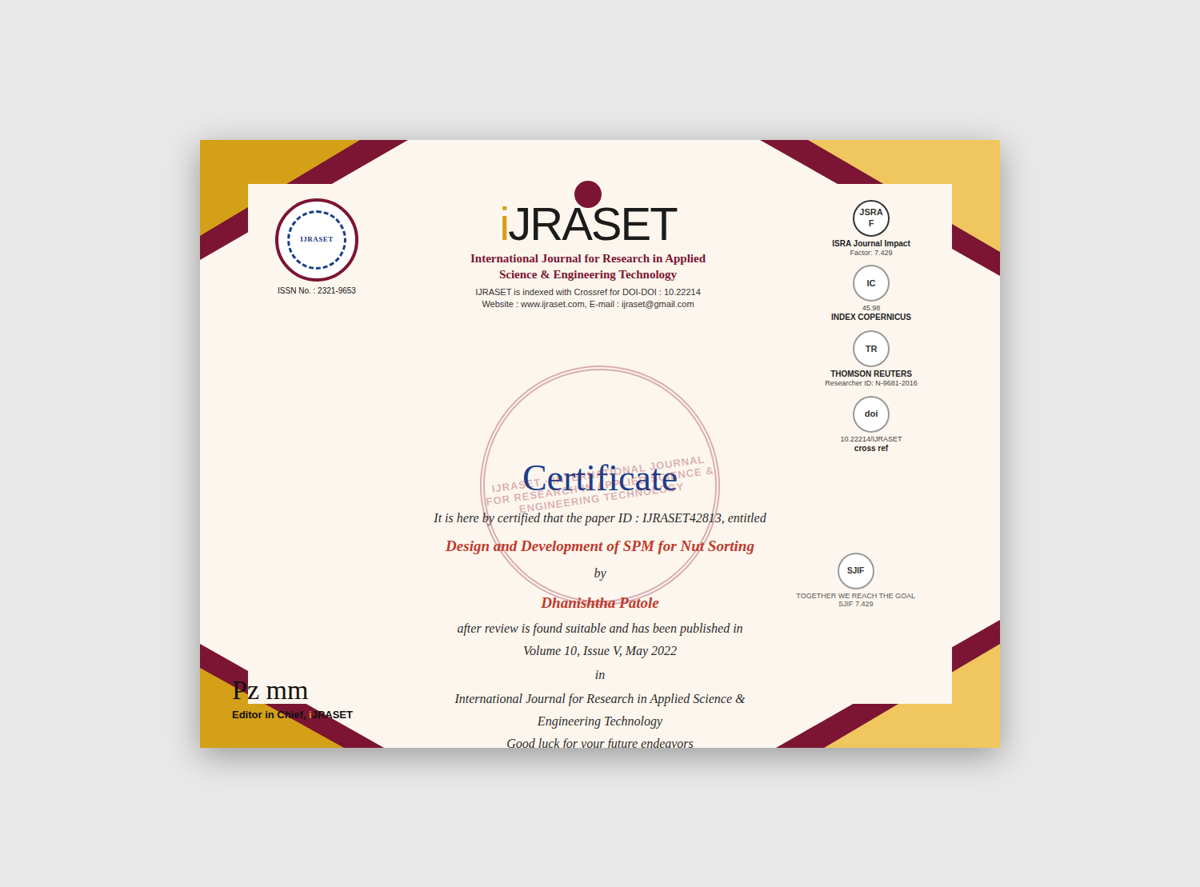IJRASET
ISSN No. : 2321-9653
i JRASET
International Journal for Research in Applied
Science & Engineering Technology
IJRASET is indexed with Crossref for DOI-DOI : 10.22214
Website : www.ijraset.com, E-mail : ijraset@gmail.com
JSRA
F
ISRA Journal Impact Factor: 7.429
IC
45.98
INDEX COPERNICUS
TR
THOMSON REUTERS Researcher ID: N-9681-2016
doi
10.22214/IJRASET
cross ref
Certificate
IJRASET · INTERNATIONAL JOURNAL FOR RESEARCH IN APPLIED SCIENCE & ENGINEERING TECHNOLOGY
It is here by certified that the paper ID : IJRASET42813, entitled Design and Development of SPM for Nut Sorting by Dhanishtha Patole after review is found suitable and has been published in
Volume 10, Issue V, May 2022 in International Journal for Research in Applied Science &
Engineering Technology
Good luck for your future endeavors
SJIF
TOGETHER WE REACH THE GOAL
SJIF 7.429
Pz mm
Editor in Chief, i JRASET